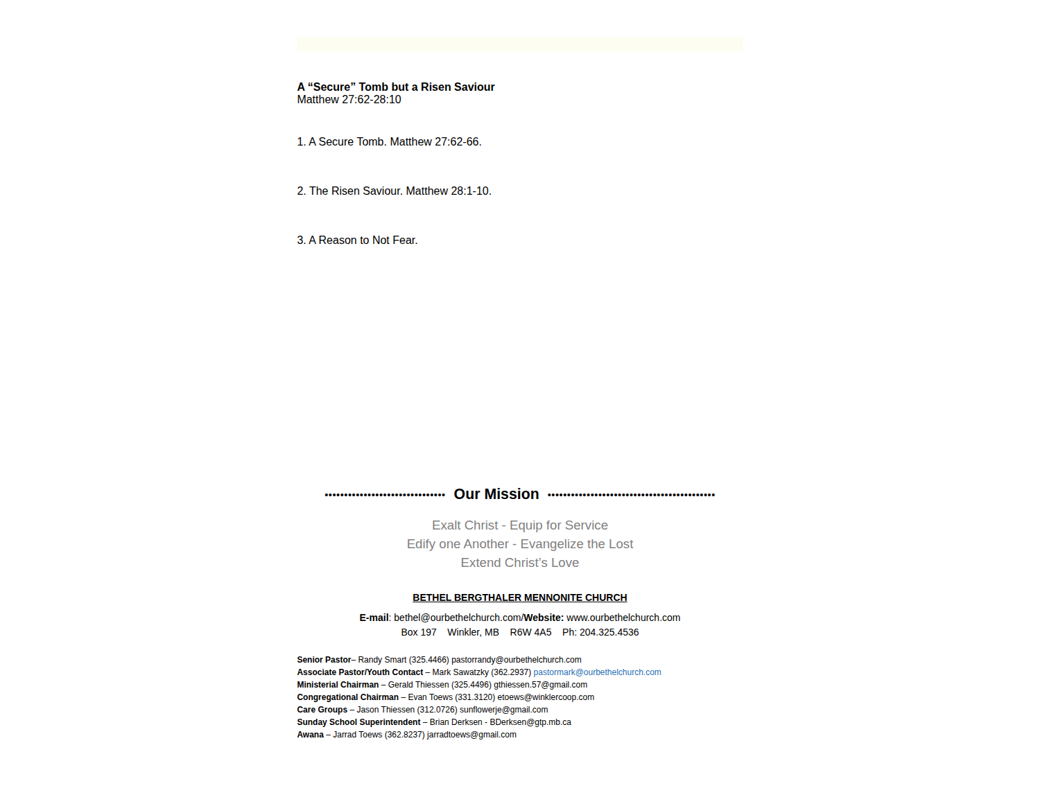A “Secure” Tomb but a Risen Saviour
Matthew 27:62-28:10
1. A Secure Tomb. Matthew 27:62-66.
2. The Risen Saviour. Matthew 28:1-10.
3. A Reason to Not Fear.
••••••••••••••••••••••••••••••• Our Mission •••••••••••••••••••••••••••••••••••••••••••
Exalt Christ - Equip for Service
Edify one Another - Evangelize the Lost
Extend Christ’s Love
BETHEL BERGTHALER MENNONITE CHURCH
E-mail: bethel@ourbethelchurch.com/Website: www.ourbethelchurch.com
Box 197 Winkler, MB R6W 4A5 Ph: 204.325.4536
Senior Pastor– Randy Smart (325.4466) pastorrandy@ourbethelchurch.com
Associate Pastor/Youth Contact – Mark Sawatzky (362.2937) pastormark@ourbethelchurch.com
Ministerial Chairman – Gerald Thiessen (325.4496) gthiessen.57@gmail.com
Congregational Chairman – Evan Toews (331.3120) etoews@winklercoop.com
Care Groups – Jason Thiessen (312.0726) sunflowerje@gmail.com
Sunday School Superintendent – Brian Derksen - BDerksen@gtp.mb.ca
Awana – Jarrad Toews (362.8237) jarradtoews@gmail.com